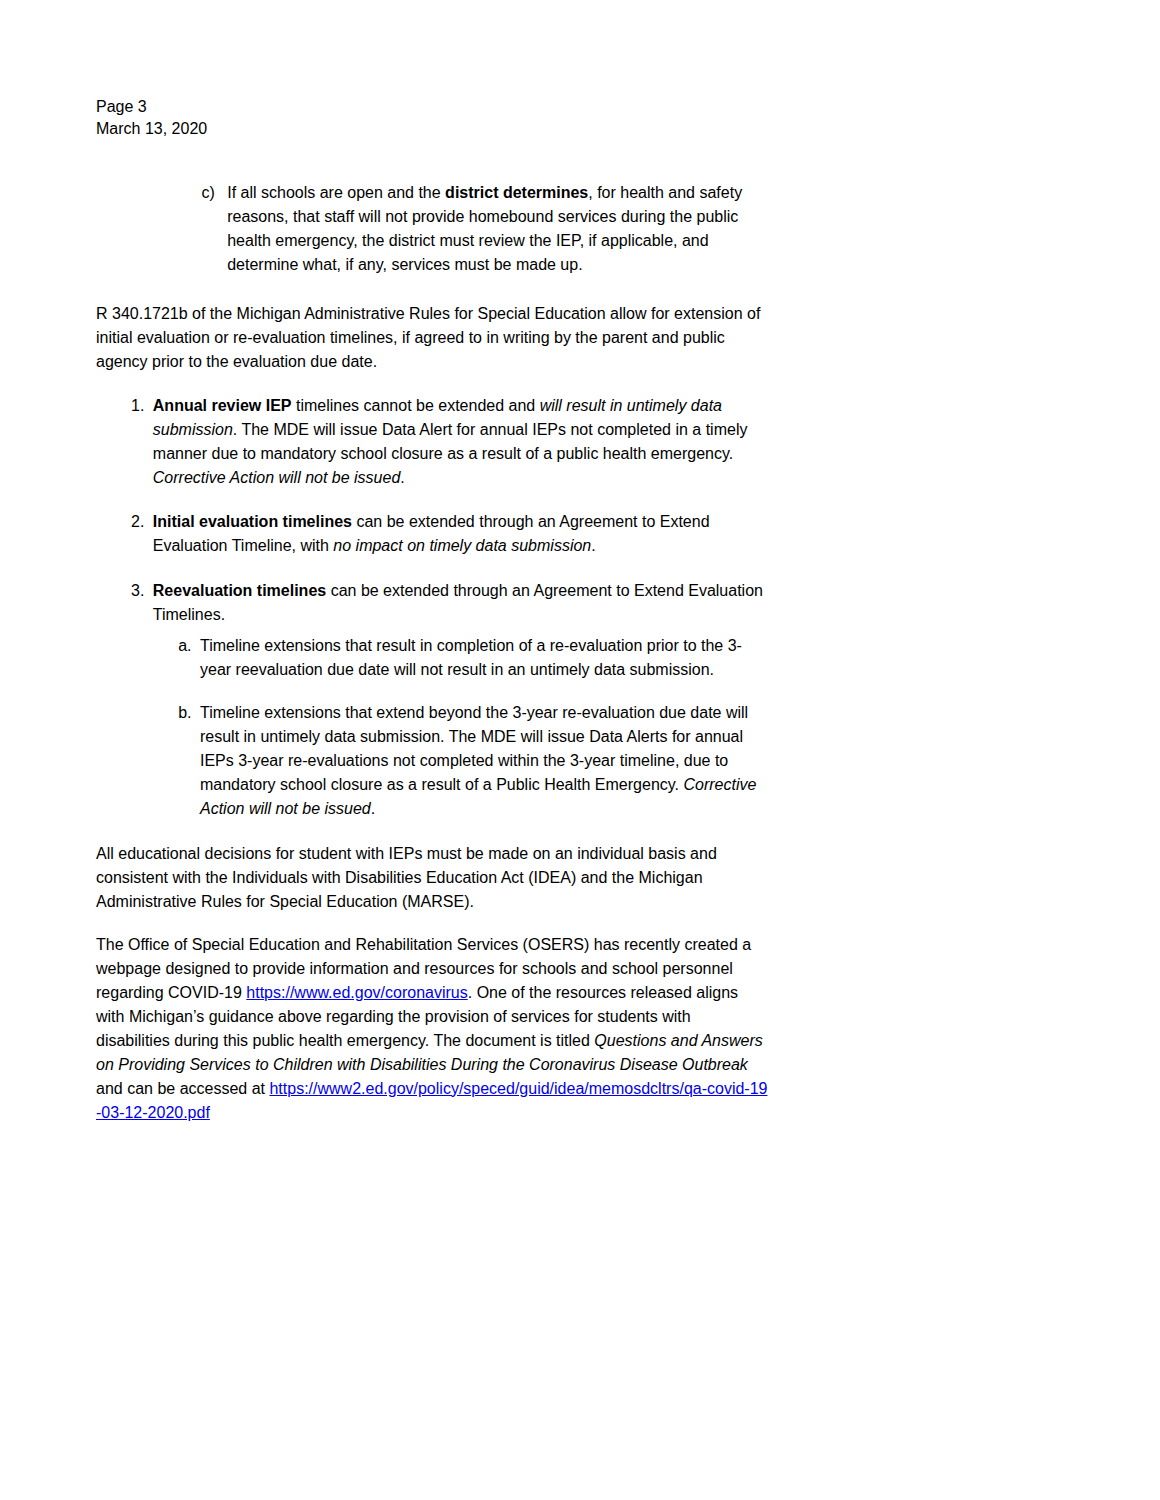Page 3
March 13, 2020
c)
If all schools are open and the district determines, for health and safety reasons, that staff will not provide homebound services during the public health emergency, the district must review the IEP, if applicable, and determine what, if any, services must be made up.
R 340.1721b of the Michigan Administrative Rules for Special Education allow for extension of initial evaluation or re-evaluation timelines, if agreed to in writing by the parent and public agency prior to the evaluation due date.
Annual review IEP timelines cannot be extended and will result in untimely data submission. The MDE will issue Data Alert for annual IEPs not completed in a timely manner due to mandatory school closure as a result of a public health emergency. Corrective Action will not be issued.
Initial evaluation timelines can be extended through an Agreement to Extend Evaluation Timeline, with no impact on timely data submission.
Reevaluation timelines can be extended through an Agreement to Extend Evaluation Timelines.
Timeline extensions that result in completion of a re-evaluation prior to the 3-year reevaluation due date will not result in an untimely data submission.
Timeline extensions that extend beyond the 3-year re-evaluation due date will result in untimely data submission. The MDE will issue Data Alerts for annual IEPs 3-year re-evaluations not completed within the 3-year timeline, due to mandatory school closure as a result of a Public Health Emergency. Corrective Action will not be issued.
All educational decisions for student with IEPs must be made on an individual basis and consistent with the Individuals with Disabilities Education Act (IDEA) and the Michigan Administrative Rules for Special Education (MARSE).
The Office of Special Education and Rehabilitation Services (OSERS) has recently created a webpage designed to provide information and resources for schools and school personnel regarding COVID-19 https://www.ed.gov/coronavirus. One of the resources released aligns with Michigan’s guidance above regarding the provision of services for students with disabilities during this public health emergency. The document is titled Questions and Answers on Providing Services to Children with Disabilities During the Coronavirus Disease Outbreak and can be accessed at https://www2.ed.gov/policy/speced/guid/idea/memosdcltrs/qa-covid-19-03-12-2020.pdf